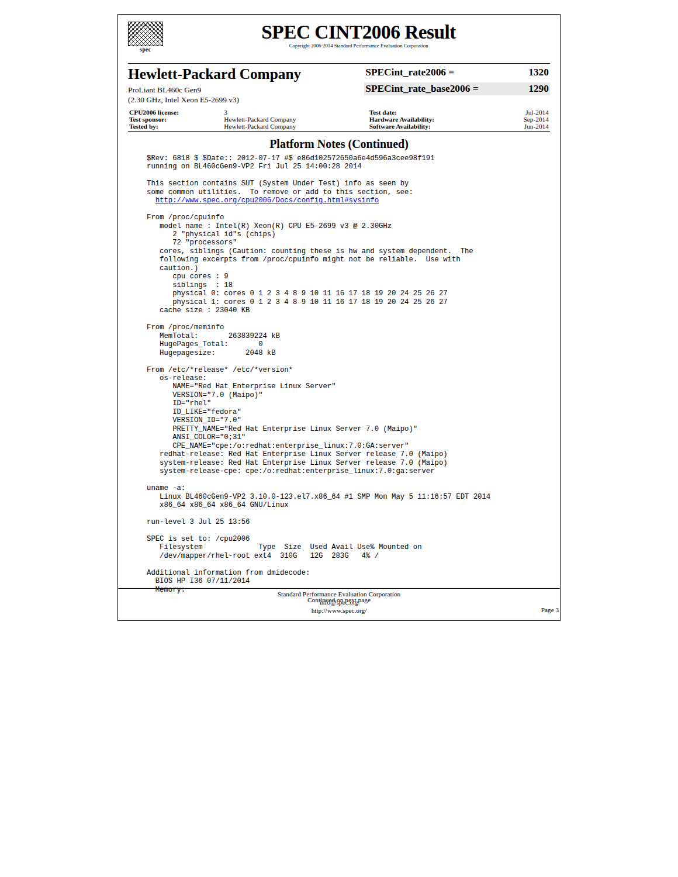spec
SPEC CINT2006 Result
Copyright 2006-2014 Standard Performance Evaluation Corporation
Hewlett-Packard Company
ProLiant BL460c Gen9
(2.30 GHz, Intel Xeon E5-2699 v3)
SPECint_rate2006 = 1320
SPECint_rate_base2006 = 1290
| CPU2006 license: | 3 | Test date: | Jul-2014 |
| Test sponsor: | Hewlett-Packard Company | Hardware Availability: | Sep-2014 |
| Tested by: | Hewlett-Packard Company | Software Availability: | Jun-2014 |
Platform Notes (Continued)
  $Rev: 6818 $ $Date:: 2012-07-17 #$ e86d102572650a6e4d596a3cee98f191
  running on BL460cGen9-VP2 Fri Jul 25 14:00:28 2014

  This section contains SUT (System Under Test) info as seen by
  some common utilities.  To remove or add to this section, see:
    http://www.spec.org/cpu2006/Docs/config.html#sysinfo

  From /proc/cpuinfo
     model name : Intel(R) Xeon(R) CPU E5-2699 v3 @ 2.30GHz
        2 "physical id"s (chips)
        72 "processors"
     cores, siblings (Caution: counting these is hw and system dependent.  The
     following excerpts from /proc/cpuinfo might not be reliable.  Use with
     caution.)
        cpu cores : 9
        siblings  : 18
        physical 0: cores 0 1 2 3 4 8 9 10 11 16 17 18 19 20 24 25 26 27
        physical 1: cores 0 1 2 3 4 8 9 10 11 16 17 18 19 20 24 25 26 27
     cache size : 23040 KB

  From /proc/meminfo
     MemTotal:       263839224 kB
     HugePages_Total:       0
     Hugepagesize:       2048 kB

  From /etc/*release* /etc/*version*
     os-release:
        NAME="Red Hat Enterprise Linux Server"
        VERSION="7.0 (Maipo)"
        ID="rhel"
        ID_LIKE="fedora"
        VERSION_ID="7.0"
        PRETTY_NAME="Red Hat Enterprise Linux Server 7.0 (Maipo)"
        ANSI_COLOR="0;31"
        CPE_NAME="cpe:/o:redhat:enterprise_linux:7.0:GA:server"
     redhat-release: Red Hat Enterprise Linux Server release 7.0 (Maipo)
     system-release: Red Hat Enterprise Linux Server release 7.0 (Maipo)
     system-release-cpe: cpe:/o:redhat:enterprise_linux:7.0:ga:server

  uname -a:
     Linux BL460cGen9-VP2 3.10.0-123.el7.x86_64 #1 SMP Mon May 5 11:16:57 EDT 2014
     x86_64 x86_64 x86_64 GNU/Linux

  run-level 3 Jul 25 13:56

  SPEC is set to: /cpu2006
     Filesystem             Type  Size  Used Avail Use% Mounted on
     /dev/mapper/rhel-root ext4  310G   12G  283G   4% /

  Additional information from dmidecode:
    BIOS HP I36 07/11/2014
    Memory:
Continued on next page
Standard Performance Evaluation Corporation
info@spec.org
http://www.spec.org/
Page 3